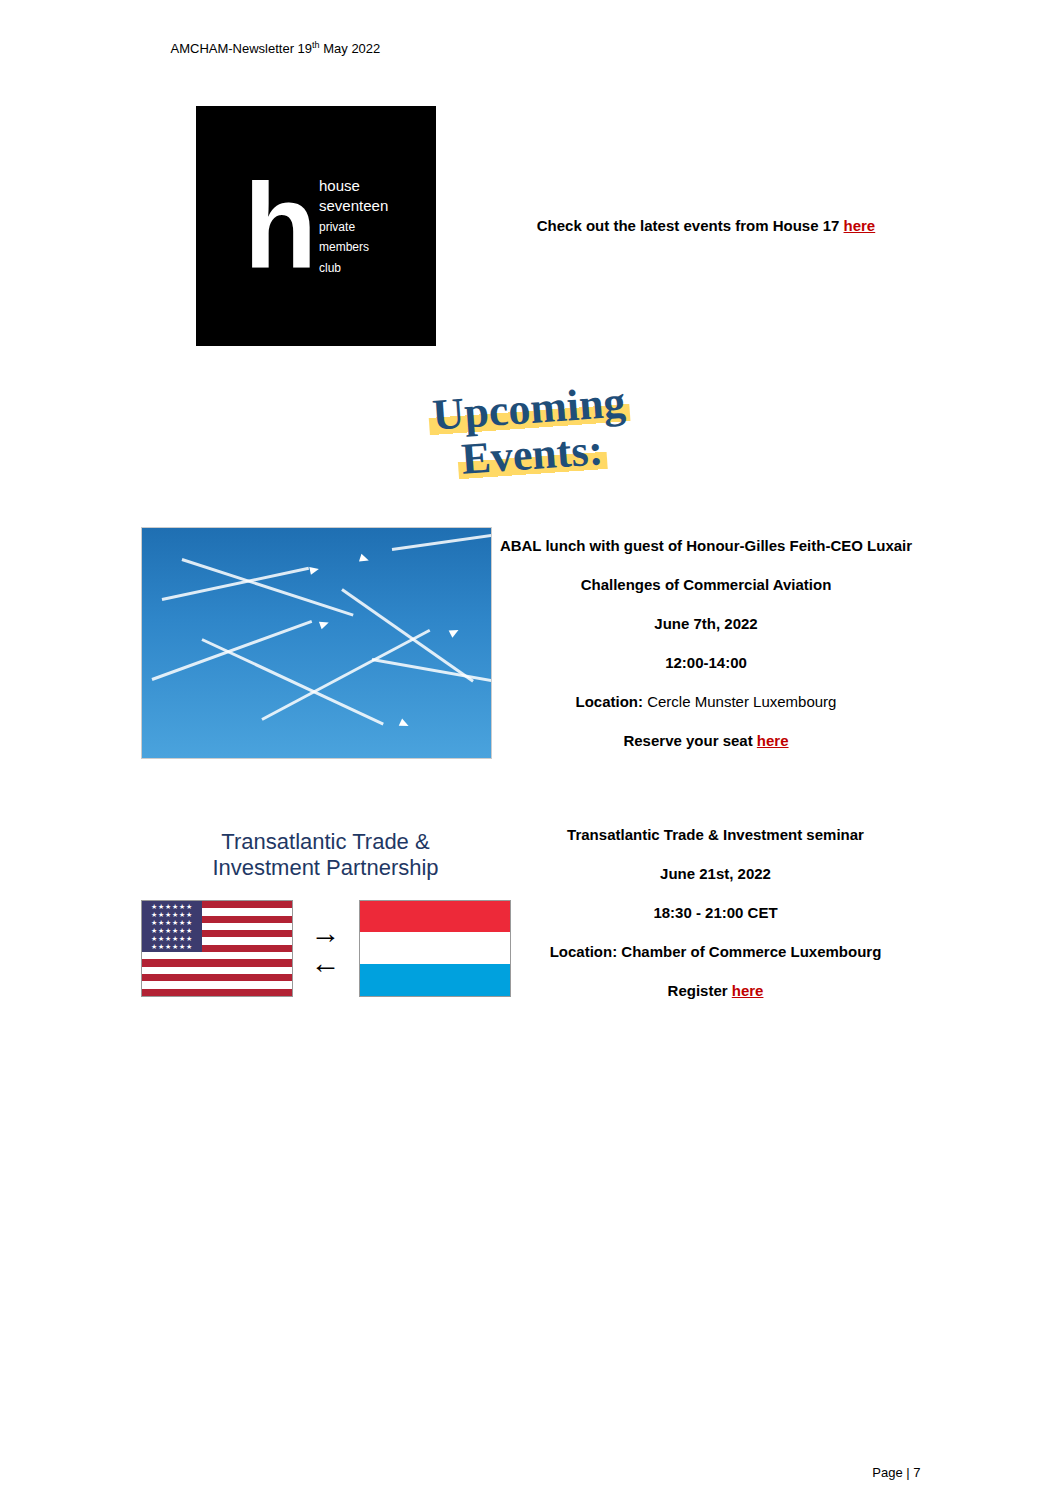AMCHAM-Newsletter 19th May 2022
h
house
seventeen
private
members
club
Check out the latest events from House 17 here
Upcoming
Events:
ABAL lunch with guest of Honour-Gilles Feith-CEO Luxair
Challenges of Commercial Aviation
June 7th, 2022
12:00-14:00
Location: Cercle Munster Luxembourg
Reserve your seat here
Transatlantic Trade &
Investment Partnership
★★★★★★
★★★★★★
★★★★★★
★★★★★★
★★★★★★
★★★★★★
→ ←
Transatlantic Trade & Investment seminar
June 21st, 2022
18:30 - 21:00 CET
Location: Chamber of Commerce Luxembourg
Register here
Page | 7